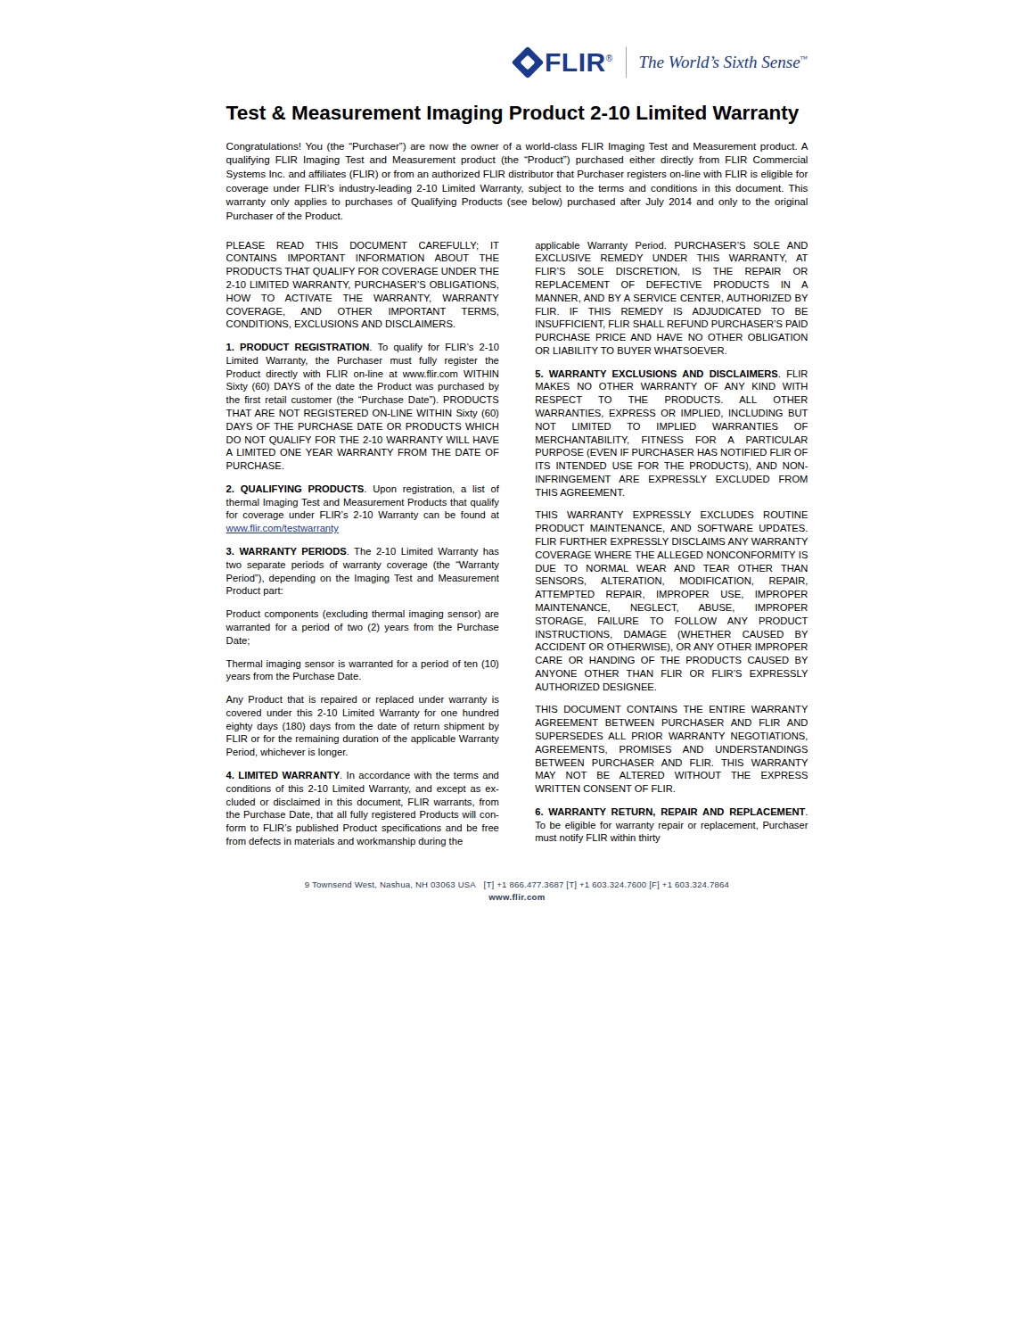FLIR®
The World’s Sixth Sense™
Test & Measurement Imaging Product 2-10 Limited Warranty
Congratulations! You (the “Purchaser”) are now the owner of a world-class FLIR Imaging Test and Measurement product. A qualifying FLIR Imaging Test and Measurement product (the “Product”) purchased either directly from FLIR Commercial Systems Inc. and affiliates (FLIR) or from an authorized FLIR distributor that Purchaser registers on-line with FLIR is eligible for coverage under FLIR’s industry-leading 2-10 Limited Warranty, subject to the terms and conditions in this document. This warranty only applies to purchases of Qualifying Products (see below) purchased after July 2014 and only to the original Purchaser of the Product.
PLEASE READ THIS DOCUMENT CAREFULLY; IT CONTAINS IMPORTANT INFORMATION ABOUT THE PRODUCTS THAT QUALIFY FOR COVERAGE UNDER THE 2-10 LIMITED WARRANTY, PURCHASER’S OBLIGATIONS, HOW TO ACTIVATE THE WARRANTY, WARRANTY COVERAGE, AND OTHER IMPORTANT TERMS, CONDITIONS, EXCLUSIONS and DISCLAIMERS.
1. PRODUCT REGISTRATION. To qualify for FLIR’s 2-10 Limited Warranty, the Purchaser must fully register the Product directly with FLIR on-line at www.flir.com WITHIN Sixty (60) DAYS of the date the Product was purchased by the first retail customer (the “Purchase Date”). PRODUCTS THAT ARE NOT REGISTERED ON-LINE WITHIN Sixty (60) DAYS OF THE PURCHASE DATE OR PRODUCTS WHICH DO NOT QUALIFY FOR THE 2-10 WARRANTY WILL HAVE A LIMITED ONE YEAR WARRANTY FROM THE DATE OF PURCHASE.
2. QUALIFYING PRODUCTS. Upon registration, a list of thermal Imaging Test and Measurement Products that qualify for coverage under FLIR’s 2-10 Warranty can be found at www.flir.com/testwarranty
3. WARRANTY PERIODS. The 2-10 Limited Warranty has two separate periods of warranty coverage (the “Warranty Period”), depending on the Imaging Test and Measurement Product part:
Product components (excluding thermal imaging sensor) are warranted for a period of two (2) years from the Purchase Date;
Thermal imaging sensor is warranted for a period of ten (10) years from the Purchase Date.
Any Product that is repaired or replaced under warranty is covered under this 2-10 Limited Warranty for one hundred eighty days (180) days from the date of return shipment by FLIR or for the remaining duration of the applicable Warranty Period, whichever is longer.
4. LIMITED WARRANTY. In accordance with the terms and conditions of this 2-10 Limited Warranty, and except as excluded or disclaimed in this document, FLIR warrants, from the Purchase Date, that all fully registered Products will conform to FLIR’s published Product specifications and be free from defects in materials and workmanship during the
applicable Warranty Period. PURCHASER’S SOLE AND EXCLUSIVE REMEDY UNDER THIS WARRANTY, AT FLIR’S SOLE DISCRETION, IS THE REPAIR OR REPLACEMENT OF DEFECTIVE PRODUCTS IN A MANNER, AND BY A SERVICE CENTER, AUTHORIZED BY FLIR. IF THIS REMEDY IS ADJUDICATED TO BE INSUFFICIENT, FLIR SHALL REFUND PURCHASER’S PAID PURCHASE PRICE AND HAVE NO OTHER OBLIGATION OR LIABILITY TO BUYER WHATSOEVER.
5. WARRANTY EXCLUSIONS AND DISCLAIMERS. FLIR MAKES NO OTHER WARRANTY OF ANY KIND WITH RESPECT TO THE PRODUCTS. ALL OTHER WARRANTIES, EXPRESS OR IMPLIED, INCLUDING BUT NOT LIMITED TO IMPLIED WARRANTIES OF MERCHANTABILITY, FITNESS FOR A PARTICULAR PURPOSE (EVEN IF PURCHASER HAS NOTIFIED FLIR OF ITS INTENDED USE FOR THE PRODUCTS), AND NON-INFRINGEMENT ARE EXPRESSLY EXCLUDED FROM THIS AGREEMENT.
THIS WARRANTY EXPRESSLY EXCLUDES ROUTINE PRODUCT MAINTENANCE, AND SOFTWARE UPDATES. FLIR FURTHER EXPRESSLY DISCLAIMS ANY WARRANTY COVERAGE WHERE THE ALLEGED NONCONFORMITY IS DUE TO NORMAL WEAR AND TEAR OTHER THAN SENSORS, ALTERATION, MODIFICATION, REPAIR, ATTEMPTED REPAIR, IMPROPER USE, IMPROPER MAINTENANCE, NEGLECT, ABUSE, IMPROPER STORAGE, FAILURE TO FOLLOW ANY PRODUCT INSTRUCTIONS, DAMAGE (WHETHER CAUSED BY ACCIDENT OR OTHERWISE), OR ANY OTHER IMPROPER CARE OR HANDING OF THE PRODUCTS CAUSED BY ANYONE OTHER THAN FLIR OR FLIR’S EXPRESSLY AUTHORIZED DESIGNEE.
THIS DOCUMENT CONTAINS THE ENTIRE WARRANTY AGREEMENT BETWEEN PURCHASER AND FLIR AND SUPERSEDES ALL PRIOR WARRANTY NEGOTIATIONS, AGREEMENTS, PROMISES AND UNDERSTANDINGS BETWEEN PURCHASER AND FLIR. THIS WARRANTY MAY NOT BE ALTERED WITHOUT THE EXPRESS WRITTEN CONSENT OF FLIR.
6. WARRANTY RETURN, REPAIR AND REPLACEMENT. To be eligible for warranty repair or replacement, Purchaser must notify FLIR within thirty
9 Townsend West, Nashua, NH 03063 USA [T] +1 866.477.3687 [T] +1 603.324.7600 [F] +1 603.324.7864
www.flir.com